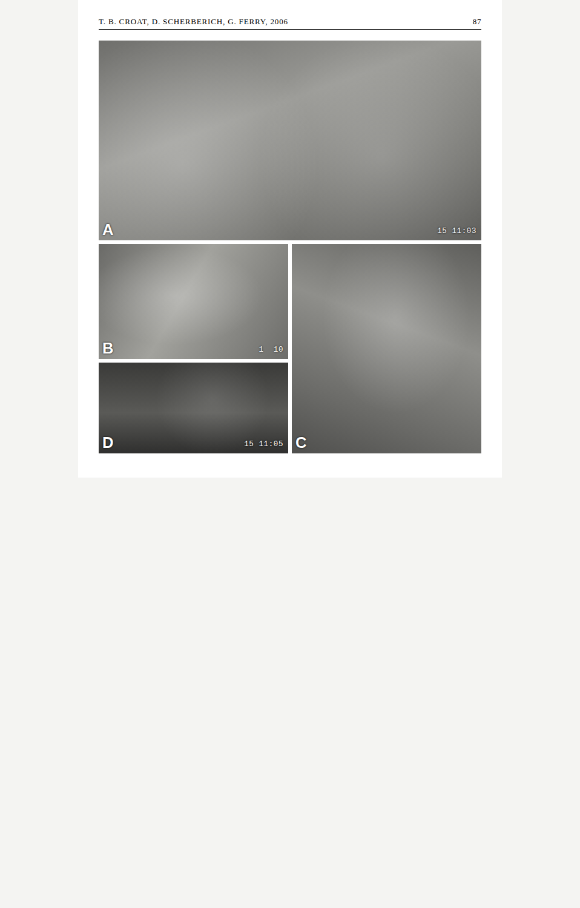T. B. Croat, D. Scherberich, G. Ferry, 2006 87
A 15 11:03
B 1 10
C
D 15 11:05
Plate of four black-and-white photographs labeled A, B, C and D, with in-camera date stamps visible on panels A, B and D.